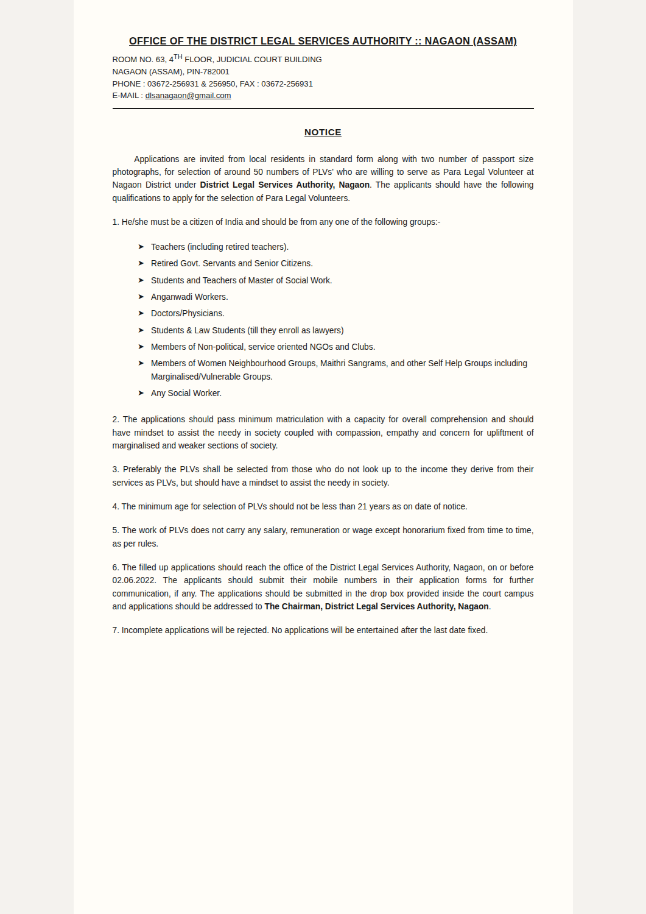OFFICE OF THE DISTRICT LEGAL SERVICES AUTHORITY :: NAGAON (ASSAM)
ROOM NO. 63, 4TH FLOOR, JUDICIAL COURT BUILDING
NAGAON (ASSAM), PIN-782001
PHONE : 03672-256931 & 256950, FAX : 03672-256931
E-MAIL : dlsanagaon@gmail.com
NOTICE
Applications are invited from local residents in standard form along with two number of passport size photographs, for selection of around 50 numbers of PLVs’ who are willing to serve as Para Legal Volunteer at Nagaon District under District Legal Services Authority, Nagaon. The applicants should have the following qualifications to apply for the selection of Para Legal Volunteers.
1. He/she must be a citizen of India and should be from any one of the following groups:-
Teachers (including retired teachers).
Retired Govt. Servants and Senior Citizens.
Students and Teachers of Master of Social Work.
Anganwadi Workers.
Doctors/Physicians.
Students & Law Students (till they enroll as lawyers)
Members of Non-political, service oriented NGOs and Clubs.
Members of Women Neighbourhood Groups, Maithri Sangrams, and other Self Help Groups including Marginalised/Vulnerable Groups.
Any Social Worker.
2. The applications should pass minimum matriculation with a capacity for overall comprehension and should have mindset to assist the needy in society coupled with compassion, empathy and concern for upliftment of marginalised and weaker sections of society.
3. Preferably the PLVs shall be selected from those who do not look up to the income they derive from their services as PLVs, but should have a mindset to assist the needy in society.
4. The minimum age for selection of PLVs should not be less than 21 years as on date of notice.
5. The work of PLVs does not carry any salary, remuneration or wage except honorarium fixed from time to time, as per rules.
6. The filled up applications should reach the office of the District Legal Services Authority, Nagaon, on or before 02.06.2022. The applicants should submit their mobile numbers in their application forms for further communication, if any. The applications should be submitted in the drop box provided inside the court campus and applications should be addressed to The Chairman, District Legal Services Authority, Nagaon.
7. Incomplete applications will be rejected. No applications will be entertained after the last date fixed.